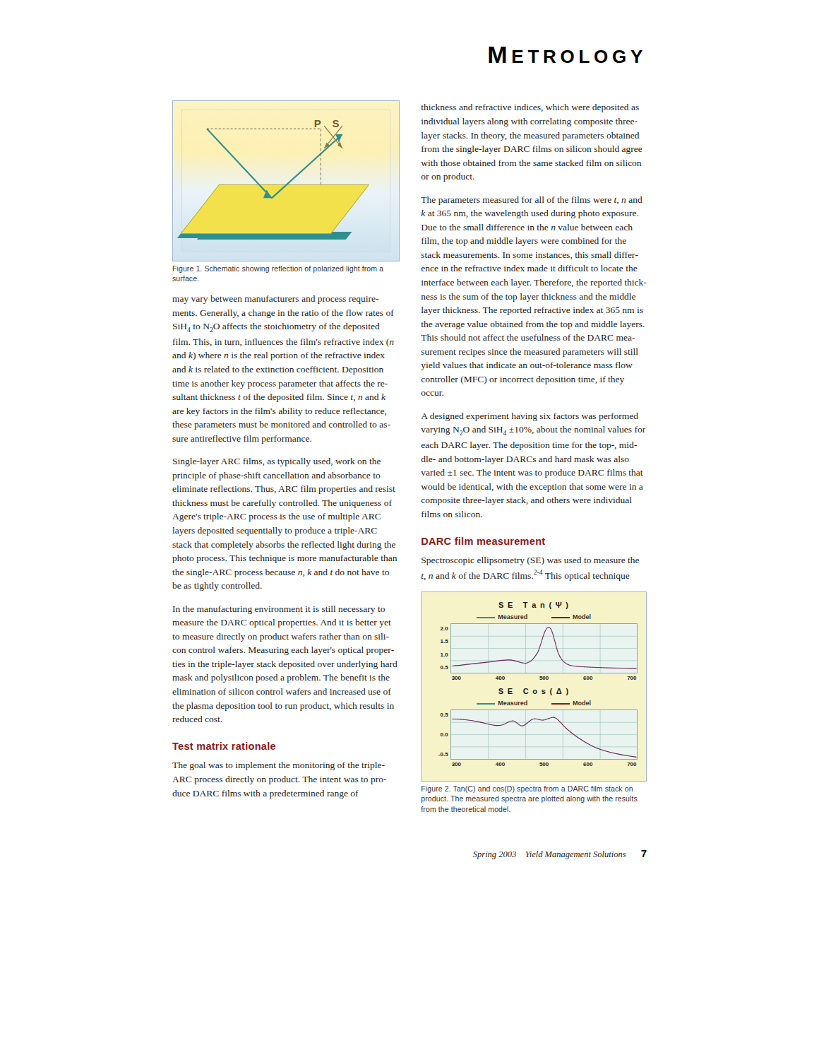Metrology
P
S
Figure 1. Schematic showing reflection of polarized light from a surface.
may vary between manufacturers and process requirements. Generally, a change in the ratio of the flow rates of SiH4 to N2O affects the stoichiometry of the deposited film. This, in turn, influences the film's refractive index (n and k) where n is the real portion of the refractive index and k is related to the extinction coefficient. Deposition time is another key process parameter that affects the resultant thickness t of the deposited film. Since t, n and k are key factors in the film's ability to reduce reflectance, these parameters must be monitored and controlled to assure antireflective film performance.
Single-layer ARC films, as typically used, work on the principle of phase-shift cancellation and absorbance to eliminate reflections. Thus, ARC film properties and resist thickness must be carefully controlled. The uniqueness of Agere's triple-ARC process is the use of multiple ARC layers deposited sequentially to produce a triple-ARC stack that completely absorbs the reflected light during the photo process. This technique is more manufacturable than the single-ARC process because n, k and t do not have to be as tightly controlled.
In the manufacturing environment it is still necessary to measure the DARC optical properties. And it is better yet to measure directly on product wafers rather than on silicon control wafers. Measuring each layer's optical properties in the triple-layer stack deposited over underlying hard mask and polysilicon posed a problem. The benefit is the elimination of silicon control wafers and increased use of the plasma deposition tool to run product, which results in reduced cost.
Test matrix rationale
The goal was to implement the monitoring of the triple-ARC process directly on product. The intent was to produce DARC films with a predetermined range of
thickness and refractive indices, which were deposited as individual layers along with correlating composite three-layer stacks. In theory, the measured parameters obtained from the single-layer DARC films on silicon should agree with those obtained from the same stacked film on silicon or on product.
The parameters measured for all of the films were t, n and k at 365 nm, the wavelength used during photo exposure. Due to the small difference in the n value between each film, the top and middle layers were combined for the stack measurements. In some instances, this small difference in the refractive index made it difficult to locate the interface between each layer. Therefore, the reported thickness is the sum of the top layer thickness and the middle layer thickness. The reported refractive index at 365 nm is the average value obtained from the top and middle layers. This should not affect the usefulness of the DARC measurement recipes since the measured parameters will still yield values that indicate an out-of-tolerance mass flow controller (MFC) or incorrect deposition time, if they occur.
A designed experiment having six factors was performed varying N2O and SiH4 ±10%, about the nominal values for each DARC layer. The deposition time for the top-, middle- and bottom-layer DARCs and hard mask was also varied ±1 sec. The intent was to produce DARC films that would be identical, with the exception that some were in a composite three-layer stack, and others were individual films on silicon.
DARC film measurement
Spectroscopic ellipsometry (SE) was used to measure the t, n and k of the DARC films.2-4 This optical technique
S E T a n ( Ψ )
Measured Model
2.0
1.5
1.0
0.5
300400500600700
S E C o s ( Δ )
Measured Model
0.5
0.0
-0.5
300400500600700
Figure 2. Tan(C) and cos(D) spectra from a DARC film stack on product. The measured spectra are plotted along with the results from the theoretical model.
Spring 2003 Yield Management Solutions
7